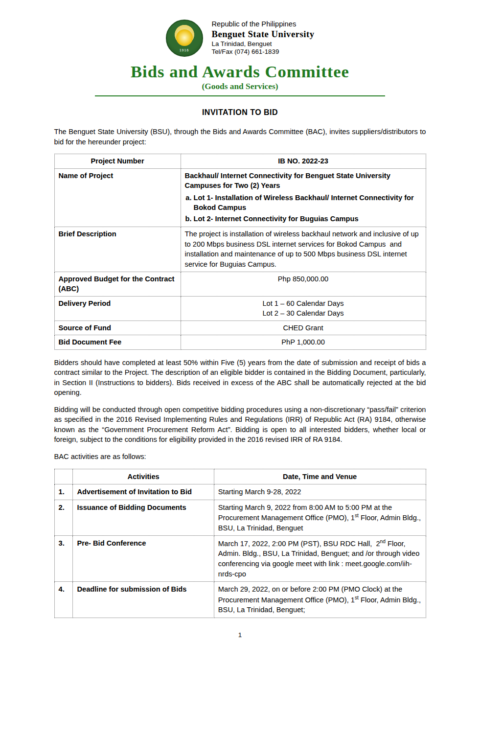Republic of the Philippines
Benguet State University
La Trinidad, Benguet
Tel/Fax (074) 661-1839
Bids and Awards Committee
(Goods and Services)
INVITATION TO BID
The Benguet State University (BSU), through the Bids and Awards Committee (BAC), invites suppliers/distributors to bid for the hereunder project:
| Project Number | IB NO. 2022-23 |
| --- | --- |
| Name of Project | Backhaul/ Internet Connectivity for Benguet State University Campuses for Two (2) Years Lot 1- Installation of Wireless Backhaul/ Internet Connectivity for Bokod Campus Lot 2- Internet Connectivity for Buguias Campus |
| Brief Description | The project is installation of wireless backhaul network and inclusive of up to 200 Mbps business DSL internet services for Bokod Campus and installation and maintenance of up to 500 Mbps business DSL internet service for Buguias Campus. |
| Approved Budget for the Contract (ABC) | Php 850,000.00 |
| Delivery Period | Lot 1 – 60 Calendar Days Lot 2 – 30 Calendar Days |
| Source of Fund | CHED Grant |
| Bid Document Fee | PhP 1,000.00 |
Bidders should have completed at least 50% within Five (5) years from the date of submission and receipt of bids a contract similar to the Project. The description of an eligible bidder is contained in the Bidding Document, particularly, in Section II (Instructions to bidders). Bids received in excess of the ABC shall be automatically rejected at the bid opening.
Bidding will be conducted through open competitive bidding procedures using a non-discretionary “pass/fail” criterion as specified in the 2016 Revised Implementing Rules and Regulations (IRR) of Republic Act (RA) 9184, otherwise known as the “Government Procurement Reform Act”. Bidding is open to all interested bidders, whether local or foreign, subject to the conditions for eligibility provided in the 2016 revised IRR of RA 9184.
BAC activities are as follows:
| | Activities | Date, Time and Venue |
| --- | --- | --- |
| 1. | Advertisement of Invitation to Bid | Starting March 9-28, 2022 |
| 2. | Issuance of Bidding Documents | Starting March 9, 2022 from 8:00 AM to 5:00 PM at the Procurement Management Office (PMO), 1 st Floor, Admin Bldg., BSU, La Trinidad, Benguet |
| 3. | Pre- Bid Conference | March 17, 2022, 2:00 PM (PST), BSU RDC Hall, 2 nd Floor, Admin. Bldg., BSU, La Trinidad, Benguet; and /or through video conferencing via google meet with link : meet.google.com/iih-nrds-cpo |
| 4. | Deadline for submission of Bids | March 29, 2022, on or before 2:00 PM (PMO Clock) at the Procurement Management Office (PMO), 1 st Floor, Admin Bldg., BSU, La Trinidad, Benguet; |
1